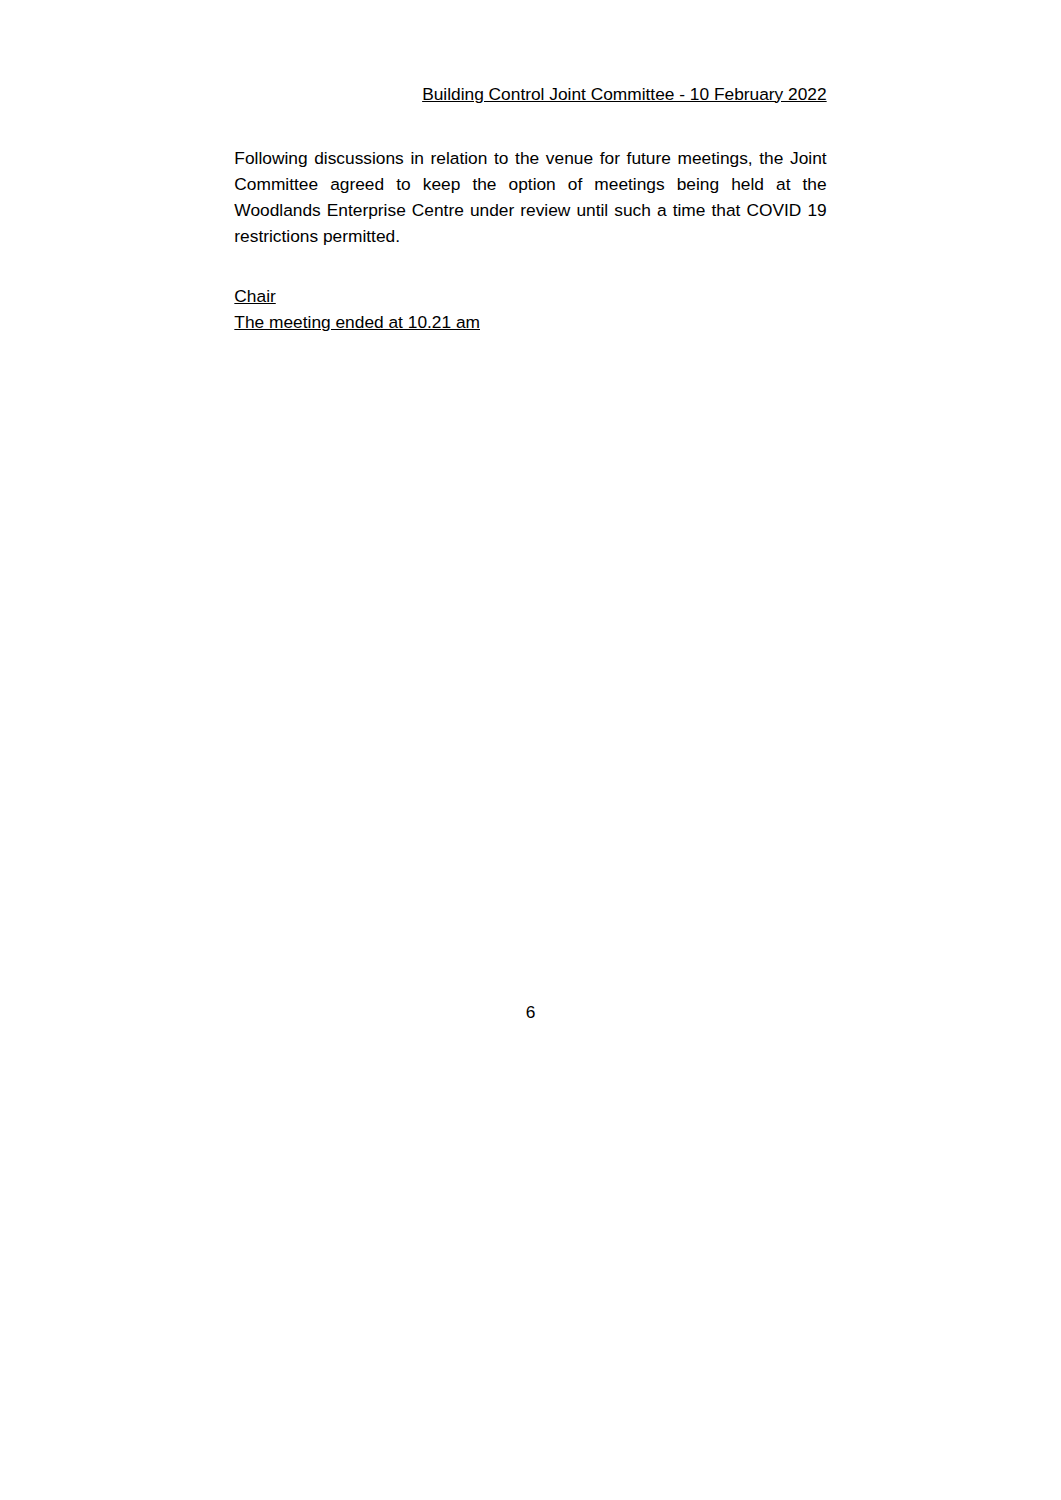Building Control Joint Committee - 10 February 2022
Following discussions in relation to the venue for future meetings, the Joint Committee agreed to keep the option of meetings being held at the Woodlands Enterprise Centre under review until such a time that COVID 19 restrictions permitted.
Chair The meeting ended at 10.21 am
6